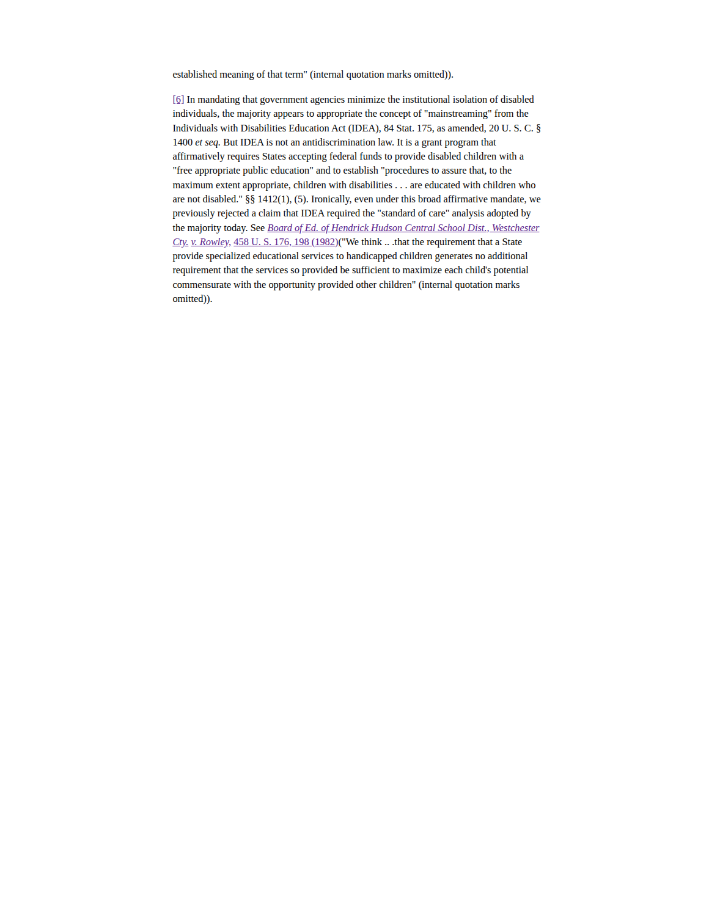established meaning of that term" (internal quotation marks omitted)).
[6] In mandating that government agencies minimize the institutional isolation of disabled individuals, the majority appears to appropriate the concept of "mainstreaming" from the Individuals with Disabilities Education Act (IDEA), 84 Stat. 175, as amended, 20 U. S. C. § 1400 et seq. But IDEA is not an antidiscrimination law. It is a grant program that affirmatively requires States accepting federal funds to provide disabled children with a "free appropriate public education" and to establish "procedures to assure that, to the maximum extent appropriate, children with disabilities . . . are educated with children who are not disabled." §§ 1412(1), (5). Ironically, even under this broad affirmative mandate, we previously rejected a claim that IDEA required the "standard of care" analysis adopted by the majority today. See Board of Ed. of Hendrick Hudson Central School Dist., Westchester Cty. v. Rowley, 458 U. S. 176, 198 (1982)("We think .. .that the requirement that a State provide specialized educational services to handicapped children generates no additional requirement that the services so provided be sufficient to maximize each child's potential commensurate with the opportunity provided other children" (internal quotation marks omitted)).